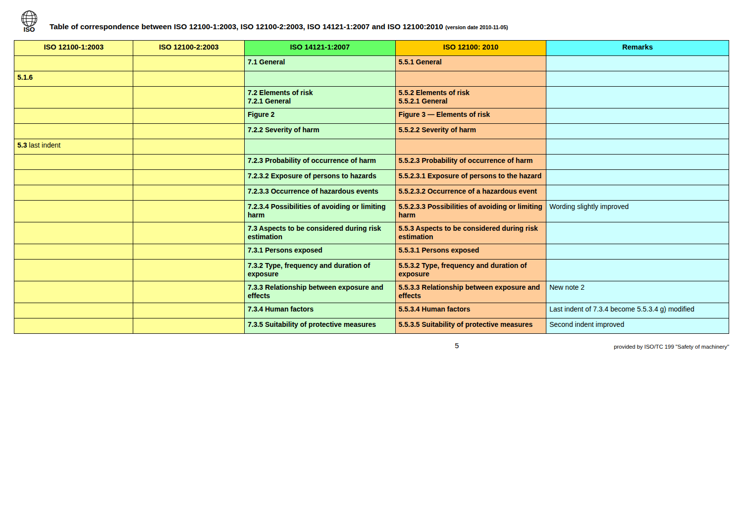ISO
Table of correspondence between ISO 12100-1:2003, ISO 12100-2:2003, ISO 14121-1:2007 and ISO 12100:2010 (version date 2010-11-05)
| ISO 12100-1:2003 | ISO 12100-2:2003 | ISO 14121-1:2007 | ISO 12100: 2010 | Remarks |
| --- | --- | --- | --- | --- |
| | | 7.1 General | 5.5.1 General | |
| 5.1.6 | | | | |
| | | 7.2 Elements of risk 7.2.1 General | 5.5.2 Elements of risk 5.5.2.1 General | |
| | | Figure 2 | Figure 3 — Elements of risk | |
| | | 7.2.2 Severity of harm | 5.5.2.2 Severity of harm | |
| 5.3 last indent | | | | |
| | | 7.2.3 Probability of occurrence of harm | 5.5.2.3 Probability of occurrence of harm | |
| | | 7.2.3.2 Exposure of persons to hazards | 5.5.2.3.1 Exposure of persons to the hazard | |
| | | 7.2.3.3 Occurrence of hazardous events | 5.5.2.3.2 Occurrence of a hazardous event | |
| | | 7.2.3.4 Possibilities of avoiding or limiting harm | 5.5.2.3.3 Possibilities of avoiding or limiting harm | Wording slightly improved |
| | | 7.3 Aspects to be considered during risk estimation | 5.5.3 Aspects to be considered during risk estimation | |
| | | 7.3.1 Persons exposed | 5.5.3.1 Persons exposed | |
| | | 7.3.2 Type, frequency and duration of exposure | 5.5.3.2 Type, frequency and duration of exposure | |
| | | 7.3.3 Relationship between exposure and effects | 5.5.3.3 Relationship between exposure and effects | New note 2 |
| | | 7.3.4 Human factors | 5.5.3.4 Human factors | Last indent of 7.3.4 become 5.5.3.4 g) modified |
| | | 7.3.5 Suitability of protective measures | 5.5.3.5 Suitability of protective measures | Second indent improved |
5
provided by ISO/TC 199 "Safety of machinery"